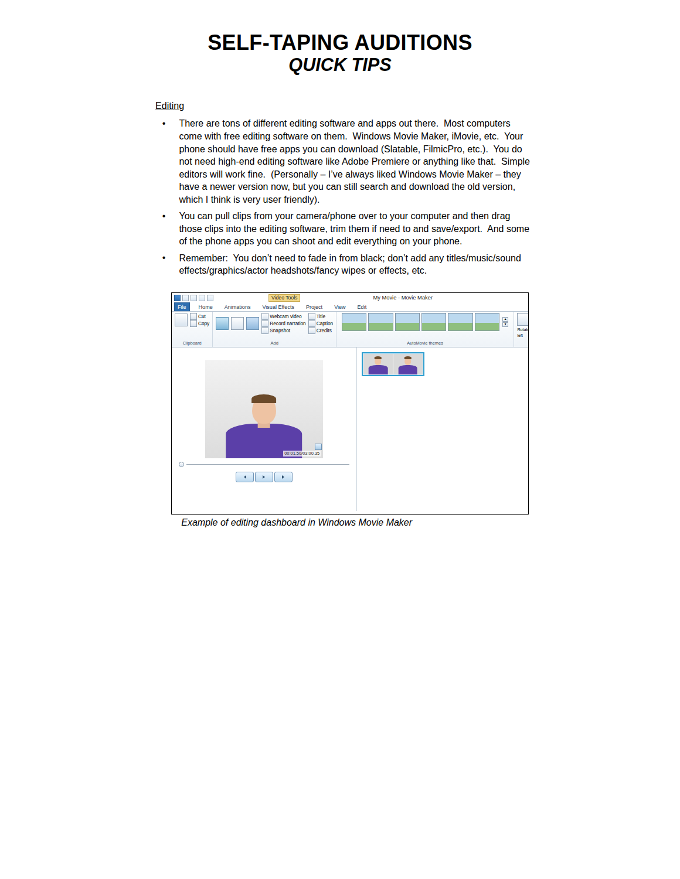SELF-TAPING AUDITIONS
QUICK TIPS
Editing
There are tons of different editing software and apps out there. Most computers come with free editing software on them. Windows Movie Maker, iMovie, etc. Your phone should have free apps you can download (Slatable, FilmicPro, etc.). You do not need high-end editing software like Adobe Premiere or anything like that. Simple editors will work fine. (Personally – I’ve always liked Windows Movie Maker – they have a newer version now, but you can still search and download the old version, which I think is very user friendly).
You can pull clips from your camera/phone over to your computer and then drag those clips into the editing software, trim them if need to and save/export. And some of the phone apps you can shoot and edit everything on your phone.
Remember: You don’t need to fade in from black; don’t add any titles/music/sound effects/graphics/actor headshots/fancy wipes or effects, etc.
Video Tools My Movie - Movie Maker
File Home Animations Visual Effects Project View Edit
Cut
Copy
Clipboard
Webcam video
Record narration
Snapshot
Title
Caption
Credits
Add
▲▼
AutoMovie themes
Rotate
left
Rotate
right
Re
Se
Editing
00:01.50/03:00.35
Example of editing dashboard in Windows Movie Maker